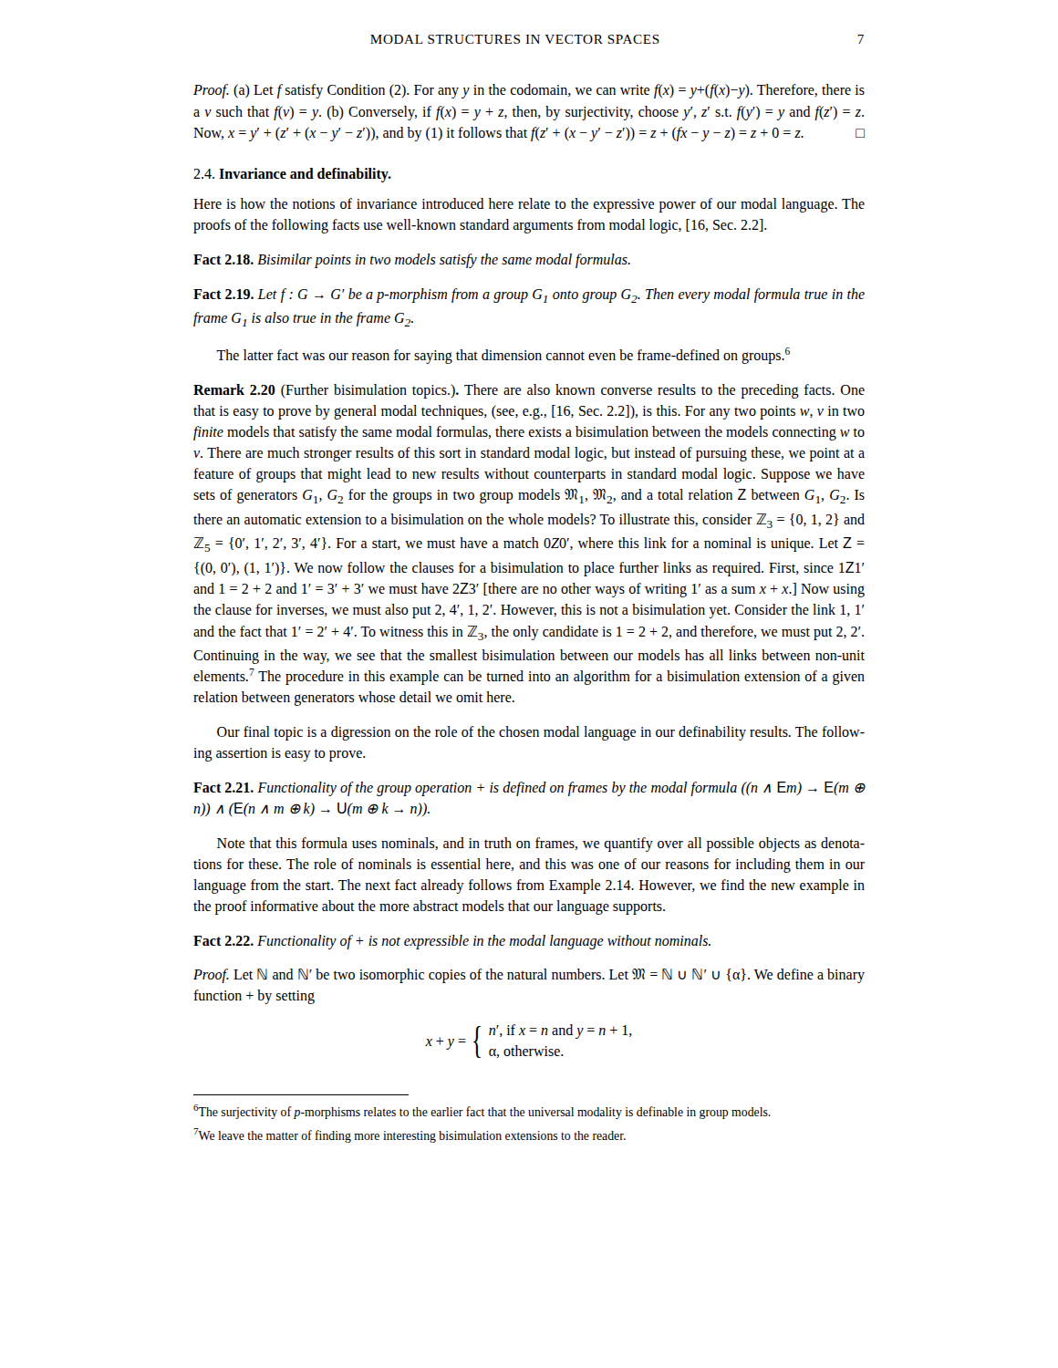MODAL STRUCTURES IN VECTOR SPACES 7
Proof. (a) Let f satisfy Condition (2). For any y in the codomain, we can write f(x) = y+(f(x)−y). Therefore, there is a v such that f(v) = y. (b) Conversely, if f(x) = y + z, then, by surjectivity, choose y′, z′ s.t. f(y′) = y and f(z′) = z. Now, x = y′ + (z′ + (x − y′ − z′)), and by (1) it follows that f(z′ + (x − y′ − z′)) = z + (fx − y − z) = z + 0 = z. □
2.4. Invariance and definability.
Here is how the notions of invariance introduced here relate to the expressive power of our modal language. The proofs of the following facts use well-known standard arguments from modal logic, [16, Sec. 2.2].
Fact 2.18. Bisimilar points in two models satisfy the same modal formulas.
Fact 2.19. Let f : G → G′ be a p-morphism from a group G1 onto group G2. Then every modal formula true in the frame G1 is also true in the frame G2.
The latter fact was our reason for saying that dimension cannot even be frame-defined on groups.6
Remark 2.20 (Further bisimulation topics.). There are also known converse results to the preceding facts. One that is easy to prove by general modal techniques, (see, e.g., [16, Sec. 2.2]), is this. For any two points w, v in two finite models that satisfy the same modal formulas, there exists a bisimulation between the models connecting w to v. There are much stronger results of this sort in standard modal logic, but instead of pursuing these, we point at a feature of groups that might lead to new results without counterparts in standard modal logic. Suppose we have sets of generators G1, G2 for the groups in two group models 𝔐1, 𝔐2, and a total relation Z between G1, G2. Is there an automatic extension to a bisimulation on the whole models? To illustrate this, consider ℤ3 = {0, 1, 2} and ℤ5 = {0′, 1′, 2′, 3′, 4′}. For a start, we must have a match 0Z0′, where this link for a nominal is unique. Let Z = {(0, 0′), (1, 1′)}. We now follow the clauses for a bisimulation to place further links as required. First, since 1Z1′ and 1 = 2 + 2 and 1′ = 3′ + 3′ we must have 2Z3′ [there are no other ways of writing 1′ as a sum x + x.] Now using the clause for inverses, we must also put 2, 4′, 1, 2′. However, this is not a bisimulation yet. Consider the link 1, 1′ and the fact that 1′ = 2′ + 4′. To witness this in ℤ3, the only candidate is 1 = 2 + 2, and therefore, we must put 2, 2′. Continuing in the way, we see that the smallest bisimulation between our models has all links between non-unit elements.7 The procedure in this example can be turned into an algorithm for a bisimulation extension of a given relation between generators whose detail we omit here.
Our final topic is a digression on the role of the chosen modal language in our definability results. The following assertion is easy to prove.
Fact 2.21. Functionality of the group operation + is defined on frames by the modal formula ((n ∧ Em) → E(m ⊕ n)) ∧ (E(n ∧ m ⊕ k) → U(m ⊕ k → n)).
Note that this formula uses nominals, and in truth on frames, we quantify over all possible objects as denotations for these. The role of nominals is essential here, and this was one of our reasons for including them in our language from the start. The next fact already follows from Example 2.14. However, we find the new example in the proof informative about the more abstract models that our language supports.
Fact 2.22. Functionality of + is not expressible in the modal language without nominals.
Proof. Let ℕ and ℕ′ be two isomorphic copies of the natural numbers. Let 𝔐 = ℕ ∪ ℕ′ ∪ {α}. We define a binary function + by setting
x + y = { n′, if x = n and y = n + 1, α, otherwise.
6The surjectivity of p-morphisms relates to the earlier fact that the universal modality is definable in group models.
7We leave the matter of finding more interesting bisimulation extensions to the reader.